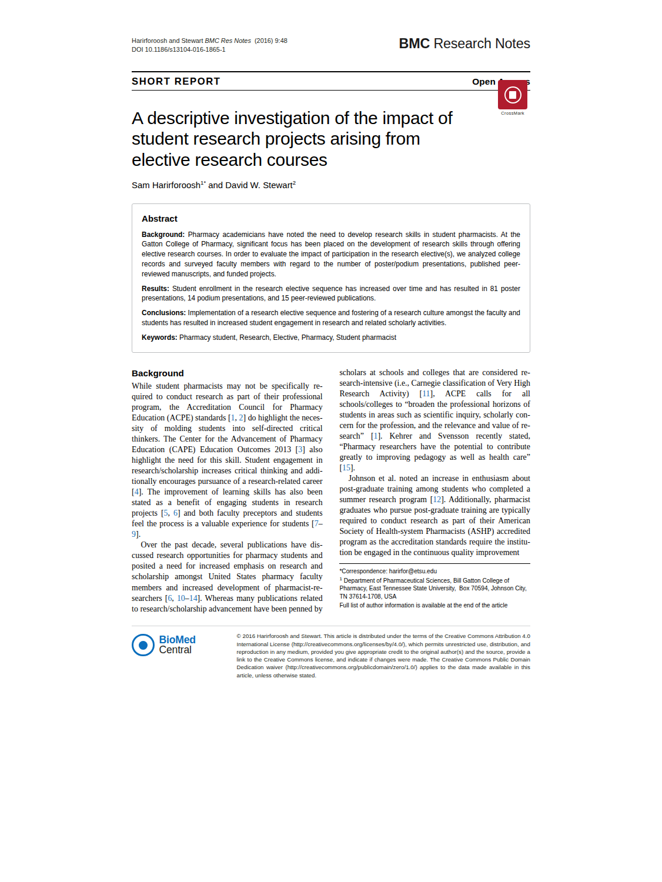Harirforoosh and Stewart BMC Res Notes (2016) 9:48
DOI 10.1186/s13104-016-1865-1
BMC Research Notes
SHORT REPORT
Open Access
CrossMark
A descriptive investigation of the impact of student research projects arising from elective research courses
Sam Harirforoosh1* and David W. Stewart2
Abstract
Background: Pharmacy academicians have noted the need to develop research skills in student pharmacists. At the Gatton College of Pharmacy, significant focus has been placed on the development of research skills through offering elective research courses. In order to evaluate the impact of participation in the research elective(s), we analyzed college records and surveyed faculty members with regard to the number of poster/podium presentations, published peer-reviewed manuscripts, and funded projects.
Results: Student enrollment in the research elective sequence has increased over time and has resulted in 81 poster presentations, 14 podium presentations, and 15 peer-reviewed publications.
Conclusions: Implementation of a research elective sequence and fostering of a research culture amongst the faculty and students has resulted in increased student engagement in research and related scholarly activities.
Keywords: Pharmacy student, Research, Elective, Pharmacy, Student pharmacist
Background
While student pharmacists may not be specifically required to conduct research as part of their professional program, the Accreditation Council for Pharmacy Education (ACPE) standards [1, 2] do highlight the necessity of molding students into self-directed critical thinkers. The Center for the Advancement of Pharmacy Education (CAPE) Education Outcomes 2013 [3] also highlight the need for this skill. Student engagement in research/scholarship increases critical thinking and additionally encourages pursuance of a research-related career [4]. The improvement of learning skills has also been stated as a benefit of engaging students in research projects [5, 6] and both faculty preceptors and students feel the process is a valuable experience for students [7–9].
Over the past decade, several publications have discussed research opportunities for pharmacy students and posited a need for increased emphasis on research and scholarship amongst United States pharmacy faculty members and increased development of pharmacist-researchers [6, 10–14]. Whereas many publications related to research/scholarship advancement have been penned by scholars at schools and colleges that are considered research-intensive (i.e., Carnegie classification of Very High Research Activity) [11], ACPE calls for all schools/colleges to “broaden the professional horizons of students in areas such as scientific inquiry, scholarly concern for the profession, and the relevance and value of research” [1]. Kehrer and Svensson recently stated, “Pharmacy researchers have the potential to contribute greatly to improving pedagogy as well as health care” [15].
Johnson et al. noted an increase in enthusiasm about post-graduate training among students who completed a summer research program [12]. Additionally, pharmacist graduates who pursue post-graduate training are typically required to conduct research as part of their American Society of Health-system Pharmacists (ASHP) accredited program as the accreditation standards require the institution be engaged in the continuous quality improvement
*Correspondence: harirfor@etsu.edu
1 Department of Pharmaceutical Sciences, Bill Gatton College of Pharmacy, East Tennessee State University, Box 70594, Johnson City, TN 37614-1708, USA
Full list of author information is available at the end of the article
BioMed Central
© 2016 Harirforoosh and Stewart. This article is distributed under the terms of the Creative Commons Attribution 4.0 International License (http://creativecommons.org/licenses/by/4.0/), which permits unrestricted use, distribution, and reproduction in any medium, provided you give appropriate credit to the original author(s) and the source, provide a link to the Creative Commons license, and indicate if changes were made. The Creative Commons Public Domain Dedication waiver (http://creativecommons.org/publicdomain/zero/1.0/) applies to the data made available in this article, unless otherwise stated.